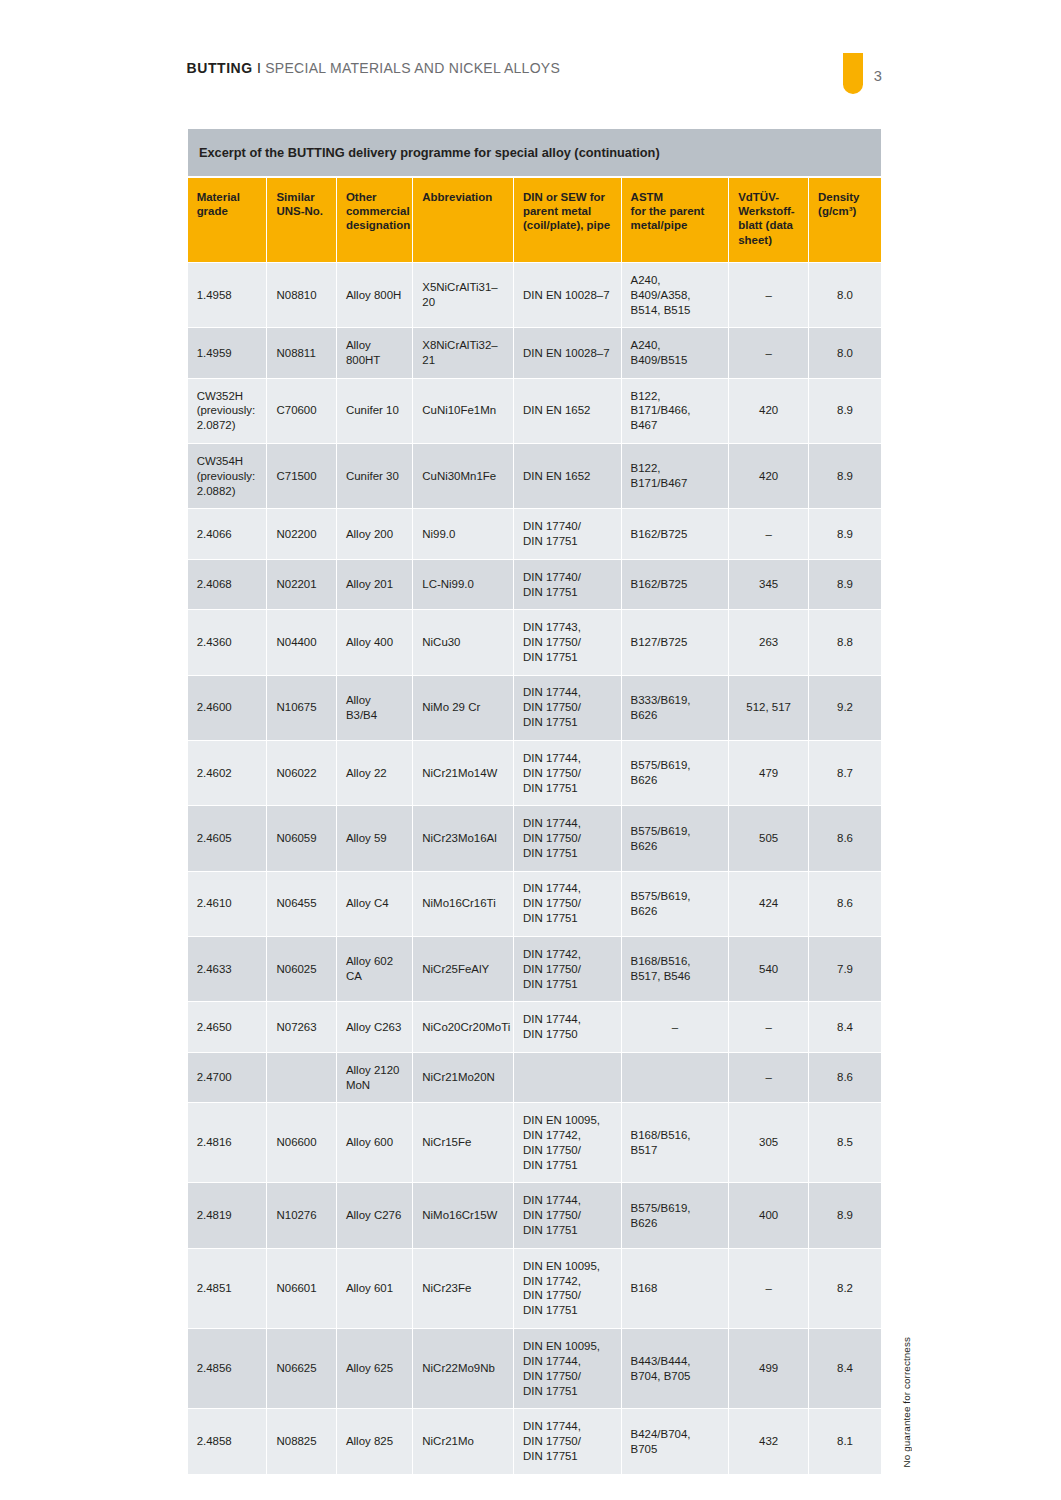BUTTING I SPECIAL MATERIALS AND NICKEL ALLOYS
3
Excerpt of the BUTTING delivery programme for special alloy (continuation)
| Material grade | Similar UNS-No. | Other commercial designation | Abbreviation | DIN or SEW for parent metal (coil/plate), pipe | ASTM for the parent metal/pipe | VdTÜV- Werkstoff- blatt (data sheet) | Density (g/cm³) |
| --- | --- | --- | --- | --- | --- | --- | --- |
| 1.4958 | N08810 | Alloy 800H | X5NiCrAlTi31–20 | DIN EN 10028–7 | A240, B409/A358, B514, B515 | – | 8.0 |
| 1.4959 | N08811 | Alloy 800HT | X8NiCrAlTi32–21 | DIN EN 10028–7 | A240, B409/B515 | – | 8.0 |
| CW352H (previously: 2.0872) | C70600 | Cunifer 10 | CuNi10Fe1Mn | DIN EN 1652 | B122, B171/B466, B467 | 420 | 8.9 |
| CW354H (previously: 2.0882) | C71500 | Cunifer 30 | CuNi30Mn1Fe | DIN EN 1652 | B122, B171/B467 | 420 | 8.9 |
| 2.4066 | N02200 | Alloy 200 | Ni99.0 | DIN 17740/ DIN 17751 | B162/B725 | – | 8.9 |
| 2.4068 | N02201 | Alloy 201 | LC-Ni99.0 | DIN 17740/ DIN 17751 | B162/B725 | 345 | 8.9 |
| 2.4360 | N04400 | Alloy 400 | NiCu30 | DIN 17743, DIN 17750/ DIN 17751 | B127/B725 | 263 | 8.8 |
| 2.4600 | N10675 | Alloy B3/B4 | NiMo 29 Cr | DIN 17744, DIN 17750/ DIN 17751 | B333/B619, B626 | 512, 517 | 9.2 |
| 2.4602 | N06022 | Alloy 22 | NiCr21Mo14W | DIN 17744, DIN 17750/ DIN 17751 | B575/B619, B626 | 479 | 8.7 |
| 2.4605 | N06059 | Alloy 59 | NiCr23Mo16Al | DIN 17744, DIN 17750/ DIN 17751 | B575/B619, B626 | 505 | 8.6 |
| 2.4610 | N06455 | Alloy C4 | NiMo16Cr16Ti | DIN 17744, DIN 17750/ DIN 17751 | B575/B619, B626 | 424 | 8.6 |
| 2.4633 | N06025 | Alloy 602 CA | NiCr25FeAlY | DIN 17742, DIN 17750/ DIN 17751 | B168/B516, B517, B546 | 540 | 7.9 |
| 2.4650 | N07263 | Alloy C263 | NiCo20Cr20MoTi | DIN 17744, DIN 17750 | – | – | 8.4 |
| 2.4700 | | Alloy 2120 MoN | NiCr21Mo20N | | | – | 8.6 |
| 2.4816 | N06600 | Alloy 600 | NiCr15Fe | DIN EN 10095, DIN 17742, DIN 17750/ DIN 17751 | B168/B516, B517 | 305 | 8.5 |
| 2.4819 | N10276 | Alloy C276 | NiMo16Cr15W | DIN 17744, DIN 17750/ DIN 17751 | B575/B619, B626 | 400 | 8.9 |
| 2.4851 | N06601 | Alloy 601 | NiCr23Fe | DIN EN 10095, DIN 17742, DIN 17750/ DIN 17751 | B168 | – | 8.2 |
| 2.4856 | N06625 | Alloy 625 | NiCr22Mo9Nb | DIN EN 10095, DIN 17744, DIN 17750/ DIN 17751 | B443/B444, B704, B705 | 499 | 8.4 |
| 2.4858 | N08825 | Alloy 825 | NiCr21Mo | DIN 17744, DIN 17750/ DIN 17751 | B424/B704, B705 | 432 | 8.1 |
No guarantee for correctness